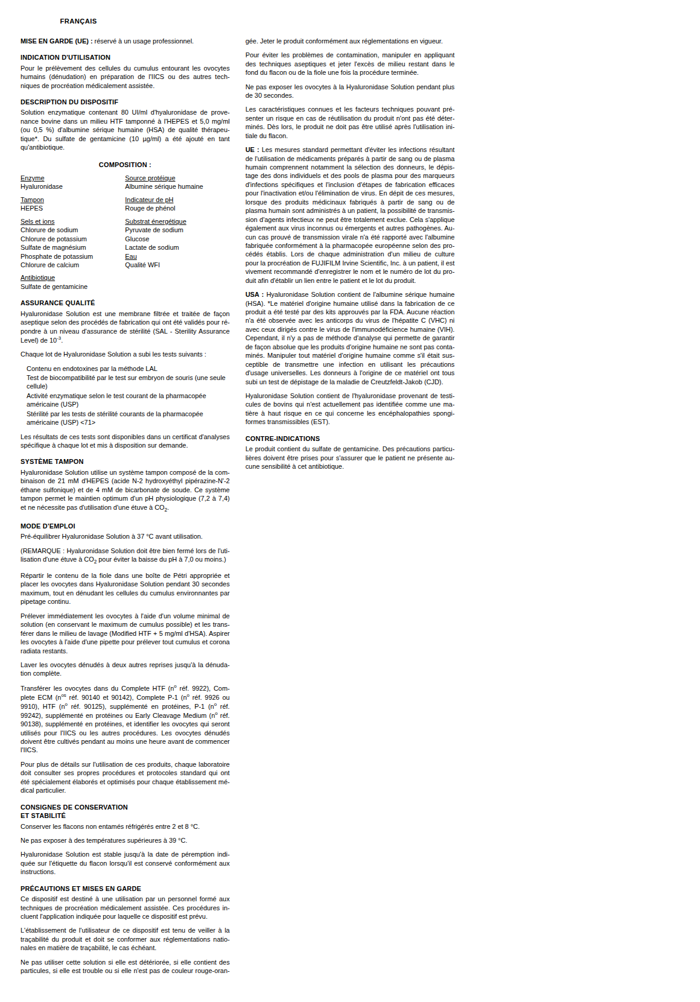FRANÇAIS
MISE EN GARDE (UE) : réservé à un usage professionnel.
INDICATION D'UTILISATION
Pour le prélèvement des cellules du cumulus entourant les ovocytes humains (dénudation) en préparation de l'IICS ou des autres techniques de procréation médicalement assistée.
DESCRIPTION DU DISPOSITIF
Solution enzymatique contenant 80 UI/ml d'hyaluronidase de provenance bovine dans un milieu HTF tamponné à l'HEPES et 5,0 mg/ml (ou 0,5 %) d'albumine sérique humaine (HSA) de qualité thérapeutique*. Du sulfate de gentamicine (10 µg/ml) a été ajouté en tant qu'antibiotique.
COMPOSITION :
| Enzyme | Source protéique |
| Hyaluronidase | Albumine sérique humaine |
| Tampon | Indicateur de pH |
| HEPES | Rouge de phénol |
| Sels et ions | Substrat énergétique |
| Chlorure de sodium | Pyruvate de sodium |
| Chlorure de potassium | Glucose |
| Sulfate de magnésium | Lactate de sodium |
| Phosphate de potassium | Eau |
| Chlorure de calcium | Qualité WFI |
| Antibiotique | |
| Sulfate de gentamicine | |
ASSURANCE QUALITÉ
Hyaluronidase Solution est une membrane filtrée et traitée de façon aseptique selon des procédés de fabrication qui ont été validés pour répondre à un niveau d'assurance de stérilité (SAL - Sterility Assurance Level) de 10-3.
Chaque lot de Hyaluronidase Solution a subi les tests suivants :
Contenu en endotoxines par la méthode LAL
Test de biocompatibilité par le test sur embryon de souris (une seule cellule)
Activité enzymatique selon le test courant de la pharmacopée américaine (USP)
Stérilité par les tests de stérilité courants de la pharmacopée américaine (USP) <71>
Les résultats de ces tests sont disponibles dans un certificat d'analyses spécifique à chaque lot et mis à disposition sur demande.
SYSTÈME TAMPON
Hyaluronidase Solution utilise un système tampon composé de la combinaison de 21 mM d'HEPES (acide N-2 hydroxyéthyl pipérazine-N'-2 éthane sulfonique) et de 4 mM de bicarbonate de soude. Ce système tampon permet le maintien optimum d'un pH physiologique (7,2 à 7,4) et ne nécessite pas d'utilisation d'une étuve à CO2.
MODE D'EMPLOI
Pré-équilibrer Hyaluronidase Solution à 37 °C avant utilisation.
(REMARQUE : Hyaluronidase Solution doit être bien fermé lors de l'utilisation d'une étuve à CO2 pour éviter la baisse du pH à 7,0 ou moins.)
Répartir le contenu de la fiole dans une boîte de Pétri appropriée et placer les ovocytes dans Hyaluronidase Solution pendant 30 secondes maximum, tout en dénudant les cellules du cumulus environnantes par pipetage continu.
Prélever immédiatement les ovocytes à l'aide d'un volume minimal de solution (en conservant le maximum de cumulus possible) et les transférer dans le milieu de lavage (Modified HTF + 5 mg/ml d'HSA). Aspirer les ovocytes à l'aide d'une pipette pour prélever tout cumulus et corona radiata restants.
Laver les ovocytes dénudés à deux autres reprises jusqu'à la dénudation complète.
Transférer les ovocytes dans du Complete HTF (no réf. 9922), Complete ECM (nos réf. 90140 et 90142), Complete P-1 (no réf. 9926 ou 9910), HTF (no réf. 90125), supplémenté en protéines, P-1 (no réf. 99242), supplémenté en protéines ou Early Cleavage Medium (no réf. 90138), supplémenté en protéines, et identifier les ovocytes qui seront utilisés pour l'IICS ou les autres procédures. Les ovocytes dénudés doivent être cultivés pendant au moins une heure avant de commencer l'IICS.
Pour plus de détails sur l'utilisation de ces produits, chaque laboratoire doit consulter ses propres procédures et protocoles standard qui ont été spécialement élaborés et optimisés pour chaque établissement médical particulier.
CONSIGNES DE CONSERVATION
ET STABILITÉ
Conserver les flacons non entamés réfrigérés entre 2 et 8 °C.
Ne pas exposer à des températures supérieures à 39 °C.
Hyaluronidase Solution est stable jusqu'à la date de péremption indiquée sur l'étiquette du flacon lorsqu'il est conservé conformément aux instructions.
PRÉCAUTIONS ET MISES EN GARDE
Ce dispositif est destiné à une utilisation par un personnel formé aux techniques de procréation médicalement assistée. Ces procédures incluent l'application indiquée pour laquelle ce dispositif est prévu.
L'établissement de l'utilisateur de ce dispositif est tenu de veiller à la traçabilité du produit et doit se conformer aux réglementations nationales en matière de traçabilité, le cas échéant.
Ne pas utiliser cette solution si elle est détériorée, si elle contient des particules, si elle est trouble ou si elle n'est pas de couleur rouge-orangée. Jeter le produit conformément aux réglementations en vigueur.
Pour éviter les problèmes de contamination, manipuler en appliquant des techniques aseptiques et jeter l'excès de milieu restant dans le fond du flacon ou de la fiole une fois la procédure terminée.
Ne pas exposer les ovocytes à la Hyaluronidase Solution pendant plus de 30 secondes.
Les caractéristiques connues et les facteurs techniques pouvant présenter un risque en cas de réutilisation du produit n'ont pas été déterminés. Dès lors, le produit ne doit pas être utilisé après l'utilisation initiale du flacon.
UE : Les mesures standard permettant d'éviter les infections résultant de l'utilisation de médicaments préparés à partir de sang ou de plasma humain comprennent notamment la sélection des donneurs, le dépistage des dons individuels et des pools de plasma pour des marqueurs d'infections spécifiques et l'inclusion d'étapes de fabrication efficaces pour l'inactivation et/ou l'élimination de virus. En dépit de ces mesures, lorsque des produits médicinaux fabriqués à partir de sang ou de plasma humain sont administrés à un patient, la possibilité de transmission d'agents infectieux ne peut être totalement exclue. Cela s'applique également aux virus inconnus ou émergents et autres pathogènes. Aucun cas prouvé de transmission virale n'a été rapporté avec l'albumine fabriquée conformément à la pharmacopée européenne selon des procédés établis. Lors de chaque administration d'un milieu de culture pour la procréation de FUJIFILM Irvine Scientific, Inc. à un patient, il est vivement recommandé d'enregistrer le nom et le numéro de lot du produit afin d'établir un lien entre le patient et le lot du produit.
USA : Hyaluronidase Solution contient de l'albumine sérique humaine (HSA). *Le matériel d'origine humaine utilisé dans la fabrication de ce produit a été testé par des kits approuvés par la FDA. Aucune réaction n'a été observée avec les anticorps du virus de l'hépatite C (VHC) ni avec ceux dirigés contre le virus de l'immunodéficience humaine (VIH). Cependant, il n'y a pas de méthode d'analyse qui permette de garantir de façon absolue que les produits d'origine humaine ne sont pas contaminés. Manipuler tout matériel d'origine humaine comme s'il était susceptible de transmettre une infection en utilisant les précautions d'usage universelles. Les donneurs à l'origine de ce matériel ont tous subi un test de dépistage de la maladie de Creutzfeldt-Jakob (CJD).
Hyaluronidase Solution contient de l'hyaluronidase provenant de testicules de bovins qui n'est actuellement pas identifiée comme une matière à haut risque en ce qui concerne les encéphalopathies spongiformes transmissibles (EST).
CONTRE-INDICATIONS
Le produit contient du sulfate de gentamicine. Des précautions particulières doivent être prises pour s'assurer que le patient ne présente aucune sensibilité à cet antibiotique.